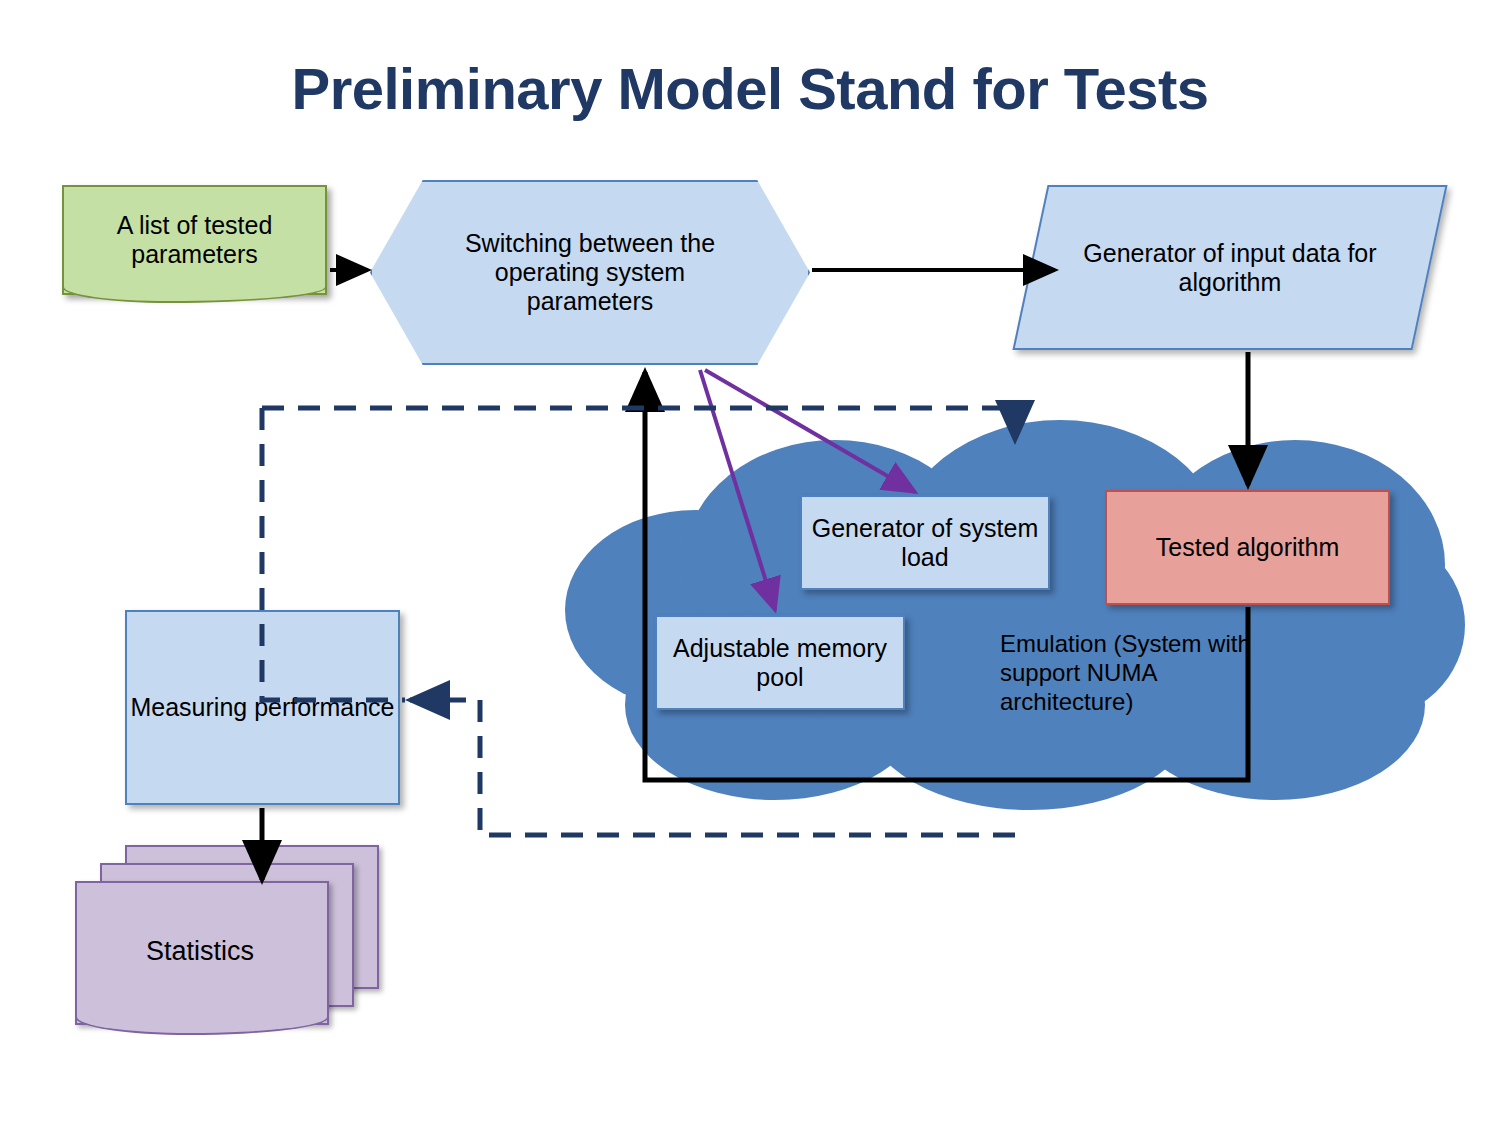Preliminary Model Stand for Tests
A list of tested parameters
Switching between the operating system parameters
Generator of input data for algorithm
Emulation (System with support NUMA architecture)
Generator of system load
Tested algorithm
Adjustable memory pool
Measuring performance
Statistics